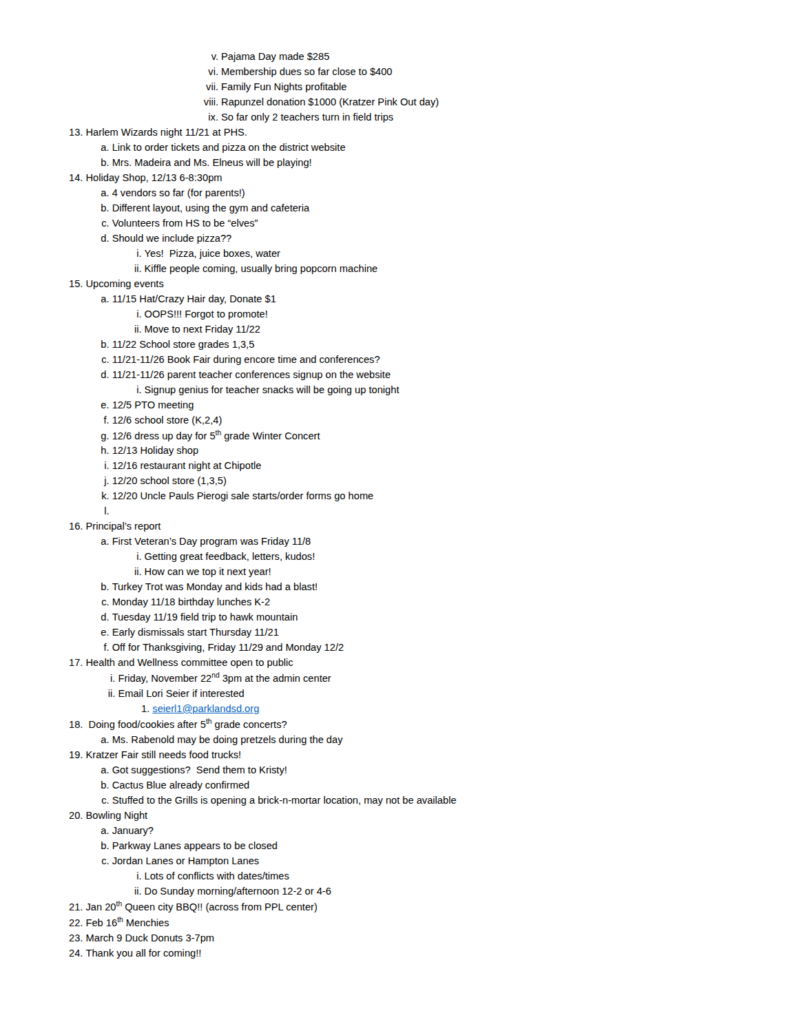Pajama Day made $285
Membership dues so far close to $400
Family Fun Nights profitable
Rapunzel donation $1000 (Kratzer Pink Out day)
So far only 2 teachers turn in field trips
Harlem Wizards night 11/21 at PHS.
Link to order tickets and pizza on the district website
Mrs. Madeira and Ms. Elneus will be playing!
Holiday Shop, 12/13 6-8:30pm
4 vendors so far (for parents!)
Different layout, using the gym and cafeteria
Volunteers from HS to be “elves”
Should we include pizza??
Yes! Pizza, juice boxes, water
Kiffle people coming, usually bring popcorn machine
Upcoming events
11/15 Hat/Crazy Hair day, Donate $1
OOPS!!! Forgot to promote!
Move to next Friday 11/22
11/22 School store grades 1,3,5
11/21-11/26 Book Fair during encore time and conferences?
11/21-11/26 parent teacher conferences signup on the website
Signup genius for teacher snacks will be going up tonight
12/5 PTO meeting
12/6 school store (K,2,4)
12/6 dress up day for 5th grade Winter Concert
12/13 Holiday shop
12/16 restaurant night at Chipotle
12/20 school store (1,3,5)
12/20 Uncle Pauls Pierogi sale starts/order forms go home
Principal’s report
First Veteran’s Day program was Friday 11/8
Getting great feedback, letters, kudos!
How can we top it next year!
Turkey Trot was Monday and kids had a blast!
Monday 11/18 birthday lunches K-2
Tuesday 11/19 field trip to hawk mountain
Early dismissals start Thursday 11/21
Off for Thanksgiving, Friday 11/29 and Monday 12/2
Health and Wellness committee open to public
Friday, November 22nd 3pm at the admin center
Email Lori Seier if interested
seierl1@parklandsd.org
Doing food/cookies after 5th grade concerts?
Ms. Rabenold may be doing pretzels during the day
Kratzer Fair still needs food trucks!
Got suggestions? Send them to Kristy!
Cactus Blue already confirmed
Stuffed to the Grills is opening a brick-n-mortar location, may not be available
Bowling Night
January?
Parkway Lanes appears to be closed
Jordan Lanes or Hampton Lanes
Lots of conflicts with dates/times
Do Sunday morning/afternoon 12-2 or 4-6
Jan 20th Queen city BBQ!! (across from PPL center)
Feb 16th Menchies
March 9 Duck Donuts 3-7pm
Thank you all for coming!!